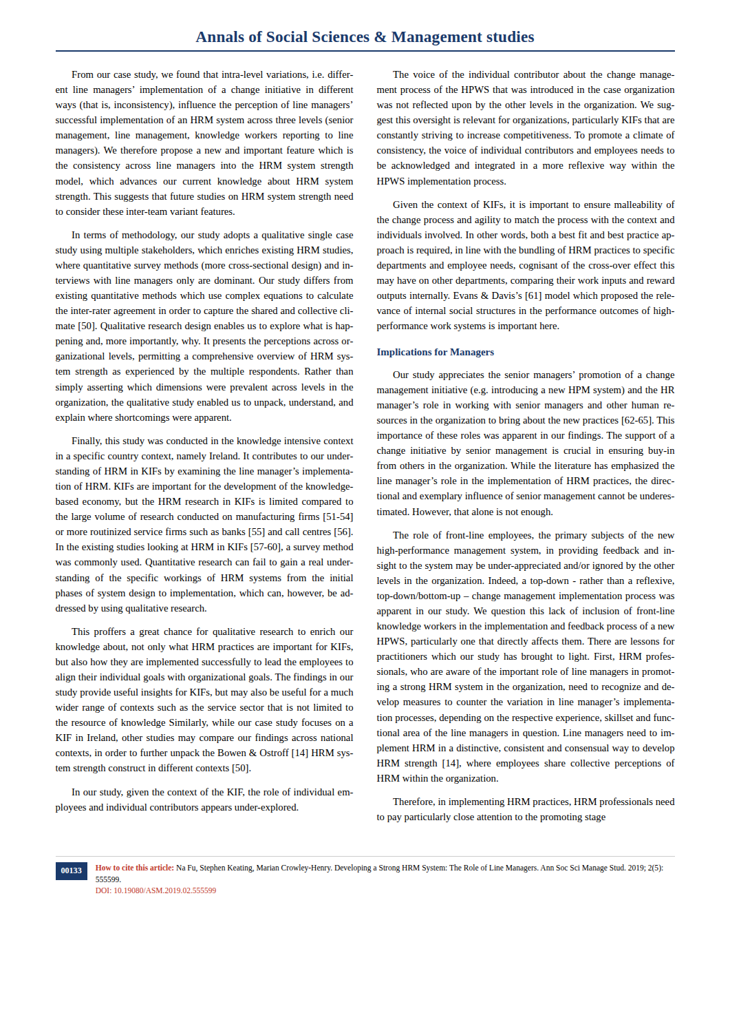Annals of Social Sciences & Management studies
From our case study, we found that intra-level variations, i.e. different line managers’ implementation of a change initiative in different ways (that is, inconsistency), influence the perception of line managers’ successful implementation of an HRM system across three levels (senior management, line management, knowledge workers reporting to line managers). We therefore propose a new and important feature which is the consistency across line managers into the HRM system strength model, which advances our current knowledge about HRM system strength. This suggests that future studies on HRM system strength need to consider these inter-team variant features.
In terms of methodology, our study adopts a qualitative single case study using multiple stakeholders, which enriches existing HRM studies, where quantitative survey methods (more cross-sectional design) and interviews with line managers only are dominant. Our study differs from existing quantitative methods which use complex equations to calculate the inter-rater agreement in order to capture the shared and collective climate [50]. Qualitative research design enables us to explore what is happening and, more importantly, why. It presents the perceptions across organizational levels, permitting a comprehensive overview of HRM system strength as experienced by the multiple respondents. Rather than simply asserting which dimensions were prevalent across levels in the organization, the qualitative study enabled us to unpack, understand, and explain where shortcomings were apparent.
Finally, this study was conducted in the knowledge intensive context in a specific country context, namely Ireland. It contributes to our understanding of HRM in KIFs by examining the line manager’s implementation of HRM. KIFs are important for the development of the knowledge-based economy, but the HRM research in KIFs is limited compared to the large volume of research conducted on manufacturing firms [51-54] or more routinized service firms such as banks [55] and call centres [56]. In the existing studies looking at HRM in KIFs [57-60], a survey method was commonly used. Quantitative research can fail to gain a real understanding of the specific workings of HRM systems from the initial phases of system design to implementation, which can, however, be addressed by using qualitative research.
This proffers a great chance for qualitative research to enrich our knowledge about, not only what HRM practices are important for KIFs, but also how they are implemented successfully to lead the employees to align their individual goals with organizational goals. The findings in our study provide useful insights for KIFs, but may also be useful for a much wider range of contexts such as the service sector that is not limited to the resource of knowledge Similarly, while our case study focuses on a KIF in Ireland, other studies may compare our findings across national contexts, in order to further unpack the Bowen & Ostroff [14] HRM system strength construct in different contexts [50].
In our study, given the context of the KIF, the role of individual employees and individual contributors appears under-explored.
The voice of the individual contributor about the change management process of the HPWS that was introduced in the case organization was not reflected upon by the other levels in the organization. We suggest this oversight is relevant for organizations, particularly KIFs that are constantly striving to increase competitiveness. To promote a climate of consistency, the voice of individual contributors and employees needs to be acknowledged and integrated in a more reflexive way within the HPWS implementation process.
Given the context of KIFs, it is important to ensure malleability of the change process and agility to match the process with the context and individuals involved. In other words, both a best fit and best practice approach is required, in line with the bundling of HRM practices to specific departments and employee needs, cognisant of the cross-over effect this may have on other departments, comparing their work inputs and reward outputs internally. Evans & Davis’s [61] model which proposed the relevance of internal social structures in the performance outcomes of high-performance work systems is important here.
Implications for Managers
Our study appreciates the senior managers’ promotion of a change management initiative (e.g. introducing a new HPM system) and the HR manager’s role in working with senior managers and other human resources in the organization to bring about the new practices [62-65]. This importance of these roles was apparent in our findings. The support of a change initiative by senior management is crucial in ensuring buy-in from others in the organization. While the literature has emphasized the line manager’s role in the implementation of HRM practices, the directional and exemplary influence of senior management cannot be underestimated. However, that alone is not enough.
The role of front-line employees, the primary subjects of the new high-performance management system, in providing feedback and insight to the system may be under-appreciated and/or ignored by the other levels in the organization. Indeed, a top-down - rather than a reflexive, top-down/bottom-up – change management implementation process was apparent in our study. We question this lack of inclusion of front-line knowledge workers in the implementation and feedback process of a new HPWS, particularly one that directly affects them. There are lessons for practitioners which our study has brought to light. First, HRM professionals, who are aware of the important role of line managers in promoting a strong HRM system in the organization, need to recognize and develop measures to counter the variation in line manager’s implementation processes, depending on the respective experience, skillset and functional area of the line managers in question. Line managers need to implement HRM in a distinctive, consistent and consensual way to develop HRM strength [14], where employees share collective perceptions of HRM within the organization.
Therefore, in implementing HRM practices, HRM professionals need to pay particularly close attention to the promoting stage
00133
How to cite this article: Na Fu, Stephen Keating, Marian Crowley-Henry. Developing a Strong HRM System: The Role of Line Managers. Ann Soc Sci Manage Stud. 2019; 2(5): 555599.
DOI: 10.19080/ASM.2019.02.555599